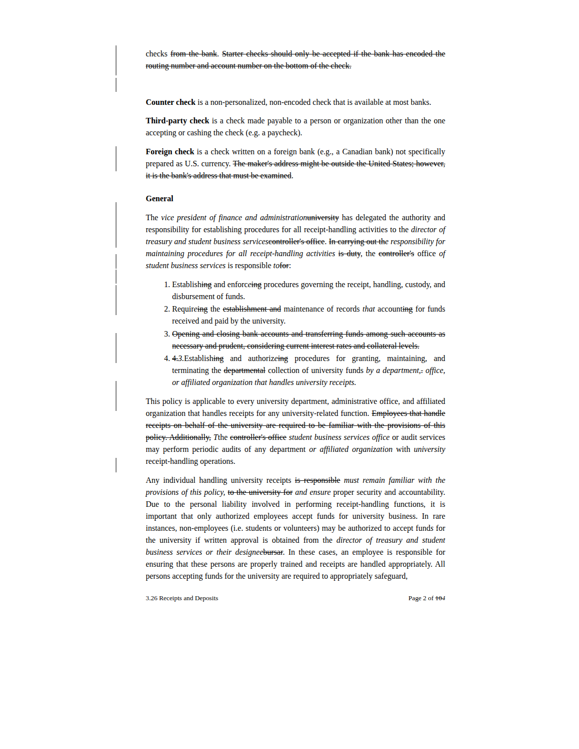checks from the bank. Starter checks should only be accepted if the bank has encoded the routing number and account number on the bottom of the check.
Counter check is a non-personalized, non-encoded check that is available at most banks.
Third-party check is a check made payable to a person or organization other than the one accepting or cashing the check (e.g. a paycheck).
Foreign check is a check written on a foreign bank (e.g., a Canadian bank) not specifically prepared as U.S. currency. The maker's address might be outside the United States; however, it is the bank's address that must be examined.
General
The vice president of finance and administration university has delegated the authority and responsibility for establishing procedures for all receipt-handling activities to the director of treasury and student business services controller's office. In carrying out th e responsibility for maintaining procedures for all receipt-handling activities is duty, the controller's office of student business services is responsible to for:
Establishing and enforceing procedures governing the receipt, handling, custody, and disbursement of funds.
Requireing the establishment and maintenance of records that accounting for funds received and paid by the university.
Opening and closing bank accounts and transferring funds among such accounts as necessary and prudent, considering current interest rates and collateral levels.
4. 3. Establishing and authorizeing procedures for granting, maintaining, and terminating the departmental collection of university funds by a department,. office, or affiliated organization that handles university receipts.
This policy is applicable to every university department, administrative office, and affiliated organization that handles receipts for any university-related function. Employees that handle receipts on behalf of the university are required to be familiar with the provisions of this policy. Additionally, Tthe controller's office student business services office or audit services may perform periodic audits of any department or affiliated organization with university receipt-handling operations.
Any individual handling university receipts is responsible must remain familiar with the provisions of this policy, to the university for and ensure proper security and accountability. Due to the personal liability involved in performing receipt-handling functions, it is important that only authorized employees accept funds for university business. In rare instances, non-employees (i.e. students or volunteers) may be authorized to accept funds for the university if written approval is obtained from the director of treasury and student business services or their designee bursar. In these cases, an employee is responsible for ensuring that these persons are properly trained and receipts are handled appropriately. All persons accepting funds for the university are required to appropriately safeguard,
3.26 Receipts and Deposits Page 2 of 104